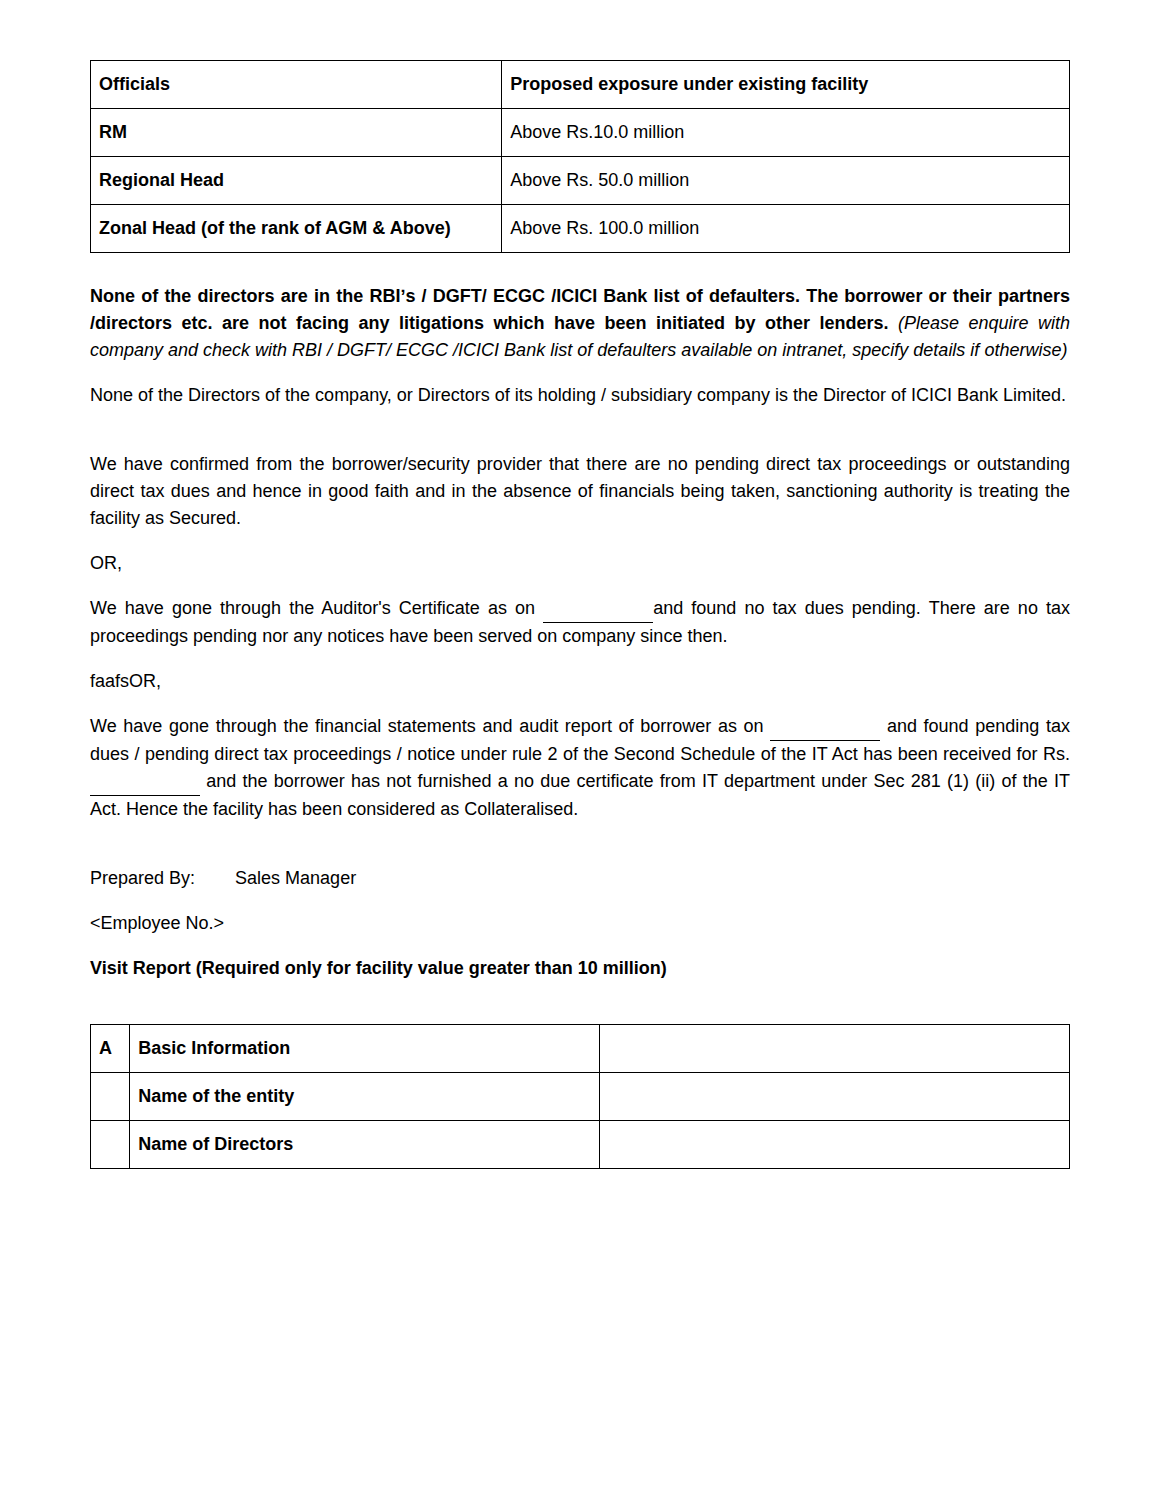| Officials | Proposed exposure under existing facility |
| RM | Above Rs.10.0 million |
| Regional Head | Above Rs. 50.0 million |
| Zonal Head (of the rank of AGM & Above) | Above Rs. 100.0 million |
None of the directors are in the RBIʼs / DGFT/ ECGC /ICICI Bank list of defaulters. The borrower or their partners /directors etc. are not facing any litigations which have been initiated by other lenders. (Please enquire with company and check with RBI / DGFT/ ECGC /ICICI Bank list of defaulters available on intranet, specify details if otherwise)
None of the Directors of the company, or Directors of its holding / subsidiary company is the Director of ICICI Bank Limited.
We have confirmed from the borrower/security provider that there are no pending direct tax proceedings or outstanding direct tax dues and hence in good faith and in the absence of financials being taken, sanctioning authority is treating the facility as Secured.
OR,
We have gone through the Auditor's Certificate as on and found no tax dues pending. There are no tax proceedings pending nor any notices have been served on company since then.
faafsOR,
We have gone through the financial statements and audit report of borrower as on and found pending tax dues / pending direct tax proceedings / notice under rule 2 of the Second Schedule of the IT Act has been received for Rs. and the borrower has not furnished a no due certificate from IT department under Sec 281 (1) (ii) of the IT Act. Hence the facility has been considered as Collateralised.
Prepared By: Sales Manager
<Employee No.>
Visit Report (Required only for facility value greater than 10 million)
| A | Basic Information | |
| | Name of the entity | |
| | Name of Directors | |